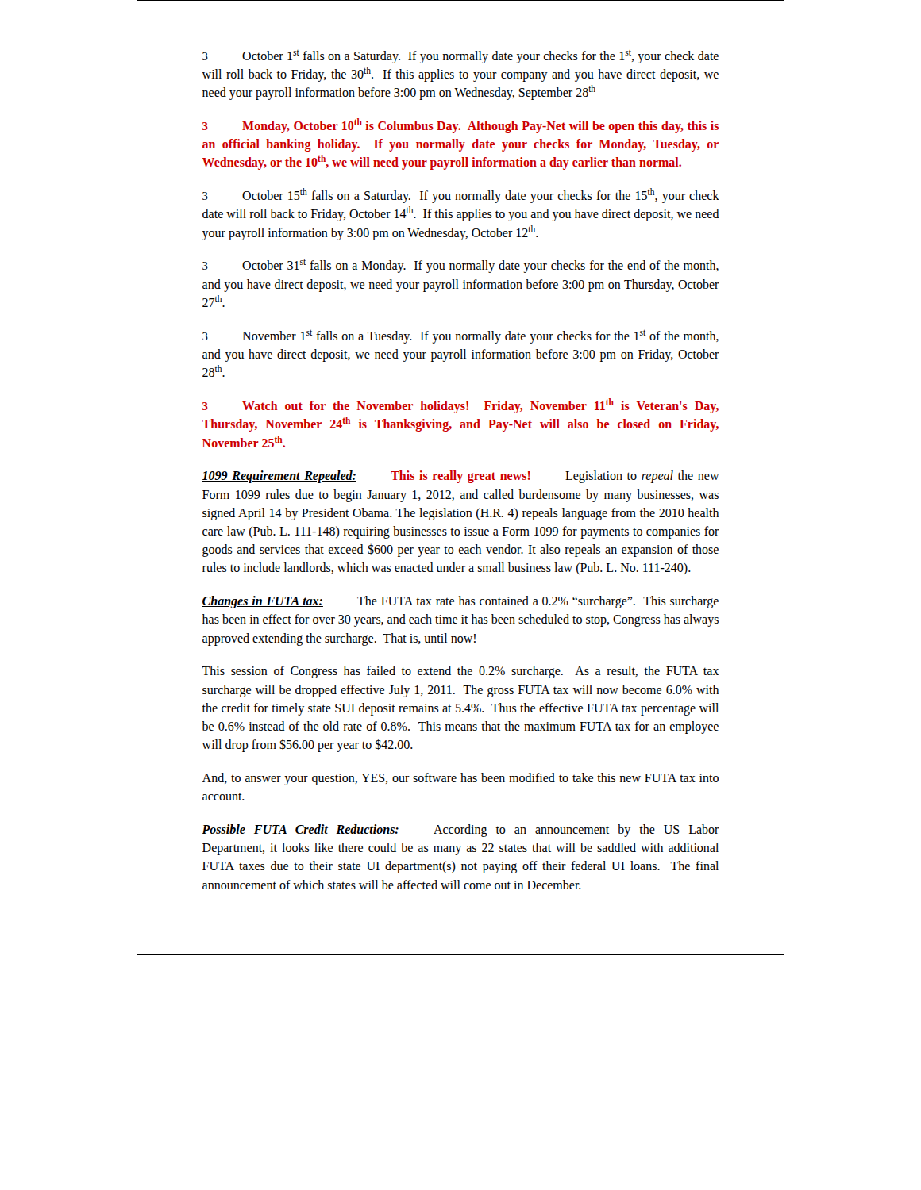3 October 1st falls on a Saturday. If you normally date your checks for the 1st, your check date will roll back to Friday, the 30th. If this applies to your company and you have direct deposit, we need your payroll information before 3:00 pm on Wednesday, September 28th
3 Monday, October 10th is Columbus Day. Although Pay-Net will be open this day, this is an official banking holiday. If you normally date your checks for Monday, Tuesday, or Wednesday, or the 10th, we will need your payroll information a day earlier than normal.
3 October 15th falls on a Saturday. If you normally date your checks for the 15th, your check date will roll back to Friday, October 14th. If this applies to you and you have direct deposit, we need your payroll information by 3:00 pm on Wednesday, October 12th.
3 October 31st falls on a Monday. If you normally date your checks for the end of the month, and you have direct deposit, we need your payroll information before 3:00 pm on Thursday, October 27th.
3 November 1st falls on a Tuesday. If you normally date your checks for the 1st of the month, and you have direct deposit, we need your payroll information before 3:00 pm on Friday, October 28th.
3 Watch out for the November holidays! Friday, November 11th is Veteran's Day, Thursday, November 24th is Thanksgiving, and Pay-Net will also be closed on Friday, November 25th.
1099 Requirement Repealed: This is really great news! Legislation to repeal the new Form 1099 rules due to begin January 1, 2012, and called burdensome by many businesses, was signed April 14 by President Obama. The legislation (H.R. 4) repeals language from the 2010 health care law (Pub. L. 111-148) requiring businesses to issue a Form 1099 for payments to companies for goods and services that exceed $600 per year to each vendor. It also repeals an expansion of those rules to include landlords, which was enacted under a small business law (Pub. L. No. 111-240).
Changes in FUTA tax: The FUTA tax rate has contained a 0.2% “surcharge”. This surcharge has been in effect for over 30 years, and each time it has been scheduled to stop, Congress has always approved extending the surcharge. That is, until now!
This session of Congress has failed to extend the 0.2% surcharge. As a result, the FUTA tax surcharge will be dropped effective July 1, 2011. The gross FUTA tax will now become 6.0% with the credit for timely state SUI deposit remains at 5.4%. Thus the effective FUTA tax percentage will be 0.6% instead of the old rate of 0.8%. This means that the maximum FUTA tax for an employee will drop from $56.00 per year to $42.00.
And, to answer your question, YES, our software has been modified to take this new FUTA tax into account.
Possible FUTA Credit Reductions: According to an announcement by the US Labor Department, it looks like there could be as many as 22 states that will be saddled with additional FUTA taxes due to their state UI department(s) not paying off their federal UI loans. The final announcement of which states will be affected will come out in December.